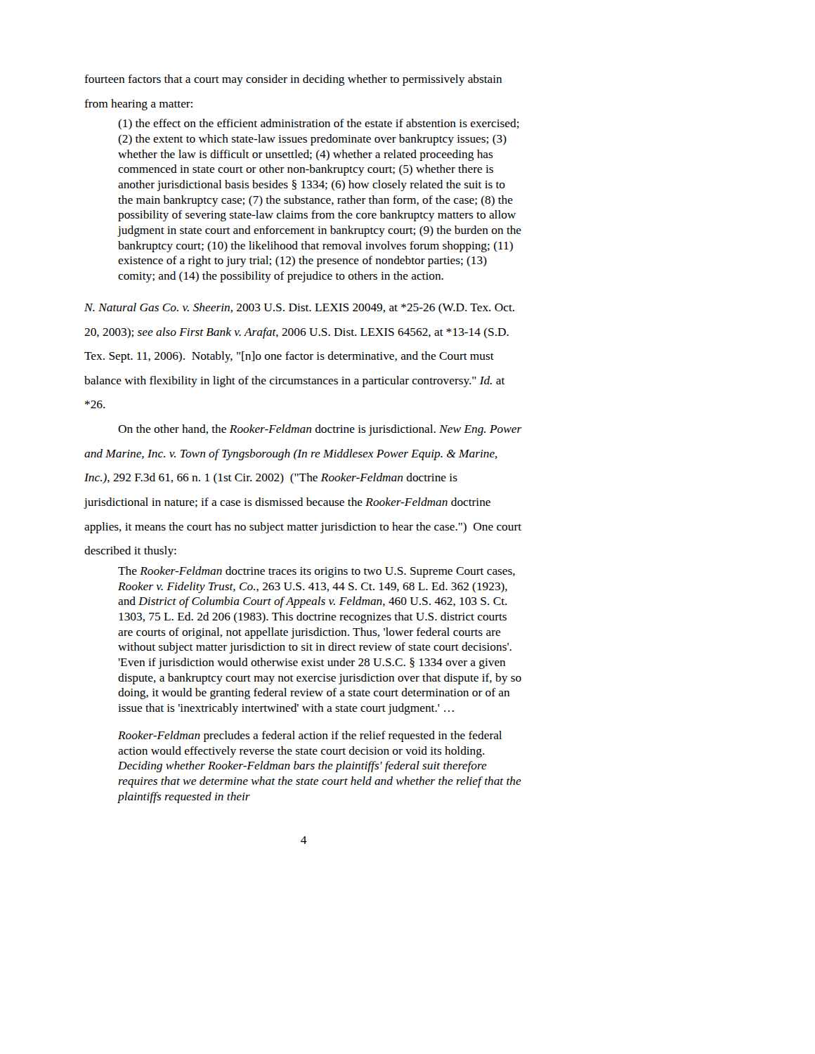fourteen factors that a court may consider in deciding whether to permissively abstain from hearing a matter:
(1) the effect on the efficient administration of the estate if abstention is exercised; (2) the extent to which state-law issues predominate over bankruptcy issues; (3) whether the law is difficult or unsettled; (4) whether a related proceeding has commenced in state court or other non-bankruptcy court; (5) whether there is another jurisdictional basis besides § 1334; (6) how closely related the suit is to the main bankruptcy case; (7) the substance, rather than form, of the case; (8) the possibility of severing state-law claims from the core bankruptcy matters to allow judgment in state court and enforcement in bankruptcy court; (9) the burden on the bankruptcy court; (10) the likelihood that removal involves forum shopping; (11) existence of a right to jury trial; (12) the presence of nondebtor parties; (13) comity; and (14) the possibility of prejudice to others in the action.
N. Natural Gas Co. v. Sheerin, 2003 U.S. Dist. LEXIS 20049, at *25-26 (W.D. Tex. Oct. 20, 2003); see also First Bank v. Arafat, 2006 U.S. Dist. LEXIS 64562, at *13-14 (S.D. Tex. Sept. 11, 2006). Notably, "[n]o one factor is determinative, and the Court must balance with flexibility in light of the circumstances in a particular controversy." Id. at *26.
On the other hand, the Rooker-Feldman doctrine is jurisdictional. New Eng. Power and Marine, Inc. v. Town of Tyngsborough (In re Middlesex Power Equip. & Marine, Inc.), 292 F.3d 61, 66 n. 1 (1st Cir. 2002) ("The Rooker-Feldman doctrine is jurisdictional in nature; if a case is dismissed because the Rooker-Feldman doctrine applies, it means the court has no subject matter jurisdiction to hear the case.") One court described it thusly:
The Rooker-Feldman doctrine traces its origins to two U.S. Supreme Court cases, Rooker v. Fidelity Trust, Co., 263 U.S. 413, 44 S. Ct. 149, 68 L. Ed. 362 (1923), and District of Columbia Court of Appeals v. Feldman, 460 U.S. 462, 103 S. Ct. 1303, 75 L. Ed. 2d 206 (1983). This doctrine recognizes that U.S. district courts are courts of original, not appellate jurisdiction. Thus, 'lower federal courts are without subject matter jurisdiction to sit in direct review of state court decisions'. 'Even if jurisdiction would otherwise exist under 28 U.S.C. § 1334 over a given dispute, a bankruptcy court may not exercise jurisdiction over that dispute if, by so doing, it would be granting federal review of a state court determination or of an issue that is 'inextricably intertwined' with a state court judgment.' …
Rooker-Feldman precludes a federal action if the relief requested in the federal action would effectively reverse the state court decision or void its holding. Deciding whether Rooker-Feldman bars the plaintiffs' federal suit therefore requires that we determine what the state court held and whether the relief that the plaintiffs requested in their
4